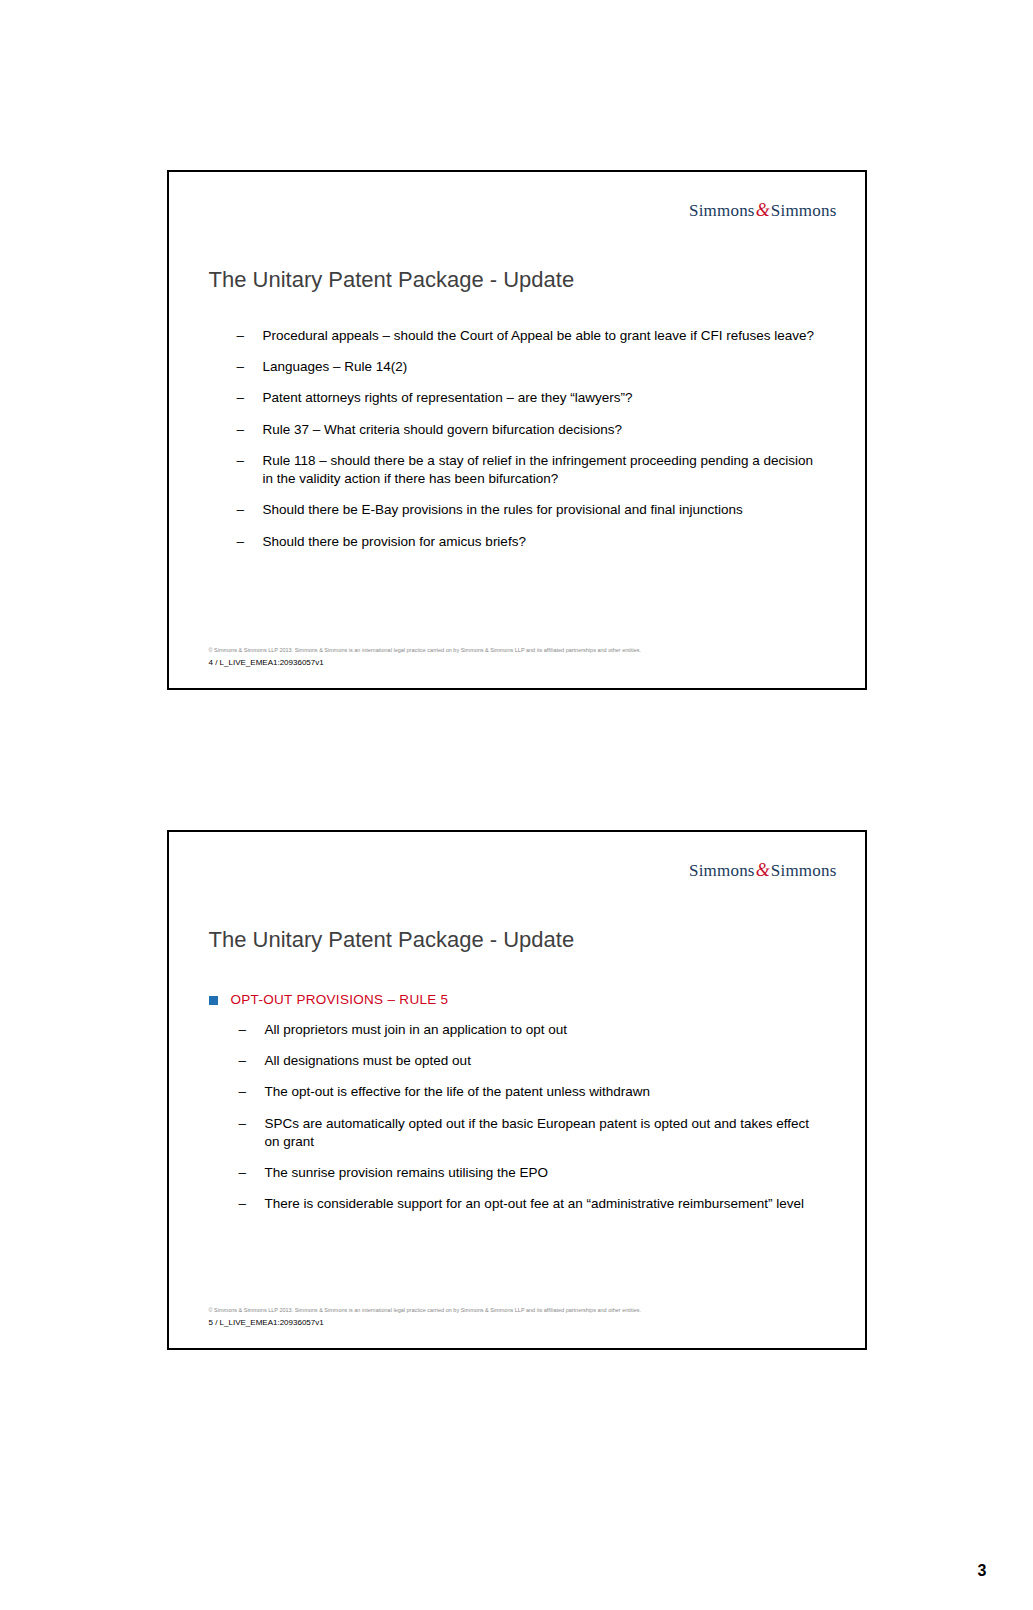Simmons&Simmons
The Unitary Patent Package - Update
Procedural appeals – should the Court of Appeal be able to grant leave if CFI refuses leave?
Languages – Rule 14(2)
Patent attorneys rights of representation – are they “lawyers”?
Rule 37 – What criteria should govern bifurcation decisions?
Rule 118 – should there be a stay of relief in the infringement proceeding pending a decision in the validity action if there has been bifurcation?
Should there be E-Bay provisions in the rules for provisional and final injunctions
Should there be provision for amicus briefs?
© Simmons & Simmons LLP 2013. Simmons & Simmons is an international legal practice carried on by Simmons & Simmons LLP and its affiliated partnerships and other entities. 4 / L_LIVE_EMEA1:20936057v1
Simmons&Simmons
The Unitary Patent Package - Update
OPT-OUT PROVISIONS – RULE 5
All proprietors must join in an application to opt out
All designations must be opted out
The opt-out is effective for the life of the patent unless withdrawn
SPCs are automatically opted out if the basic European patent is opted out and takes effect on grant
The sunrise provision remains utilising the EPO
There is considerable support for an opt-out fee at an “administrative reimbursement” level
© Simmons & Simmons LLP 2013. Simmons & Simmons is an international legal practice carried on by Simmons & Simmons LLP and its affiliated partnerships and other entities. 5 / L_LIVE_EMEA1:20936057v1
3